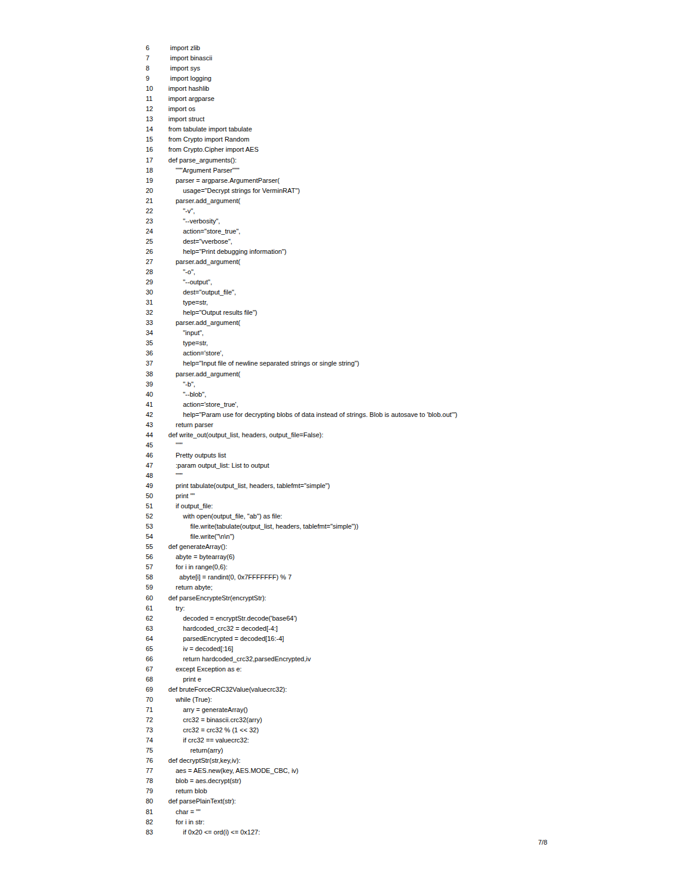6    import zlib
7    import binascii
8    import sys
9    import logging
10   import hashlib
11   import argparse
12   import os
13   import struct
14   from tabulate import tabulate
15   from Crypto import Random
16   from Crypto.Cipher import AES
17   def parse_arguments():
18       """Argument Parser"""
19       parser = argparse.ArgumentParser(
20           usage="Decrypt strings for VerminRAT")
21       parser.add_argument(
22           "-v",
23           "--verbosity",
24           action="store_true",
25           dest="vverbose",
26           help="Print debugging information")
27       parser.add_argument(
28           "-o",
29           "--output",
30           dest="output_file",
31           type=str,
32           help="Output results file")
33       parser.add_argument(
34           "input",
35           type=str,
36           action='store',
37           help="Input file of newline separated strings or single string")
38       parser.add_argument(
39           "-b",
40           "--blob",
41           action='store_true',
42           help="Param use for decrypting blobs of data instead of strings. Blob is autosave to 'blob.out'")
43       return parser
44   def write_out(output_list, headers, output_file=False):
45       """
46       Pretty outputs list
47       :param output_list: List to output
48       """
49       print tabulate(output_list, headers, tablefmt="simple")
50       print ""
51       if output_file:
52           with open(output_file, "ab") as file:
53               file.write(tabulate(output_list, headers, tablefmt="simple"))
54               file.write("\n\n")
55   def generateArray():
56       abyte = bytearray(6)
57       for i in range(0,6):
58         abyte[i] = randint(0, 0x7FFFFFFF) % 7
59       return abyte;
60   def parseEncrypteStr(encryptStr):
61       try:
62           decoded = encryptStr.decode('base64')
63           hardcoded_crc32 = decoded[-4:]
64           parsedEncrypted = decoded[16:-4]
65           iv = decoded[:16]
66           return hardcoded_crc32,parsedEncrypted,iv
67       except Exception as e:
68           print e
69   def bruteForceCRC32Value(valuecrc32):
70       while (True):
71           arry = generateArray()
72           crc32 = binascii.crc32(arry)
73           crc32 = crc32 % (1 << 32)
74           if crc32 == valuecrc32:
75               return(arry)
76   def decryptStr(str,key,iv):
77       aes = AES.new(key, AES.MODE_CBC, iv)
78       blob = aes.decrypt(str)
79       return blob
80   def parsePlainText(str):
81       char = ""
82       for i in str:
83           if 0x20 <= ord(i) <= 0x127:
7/8